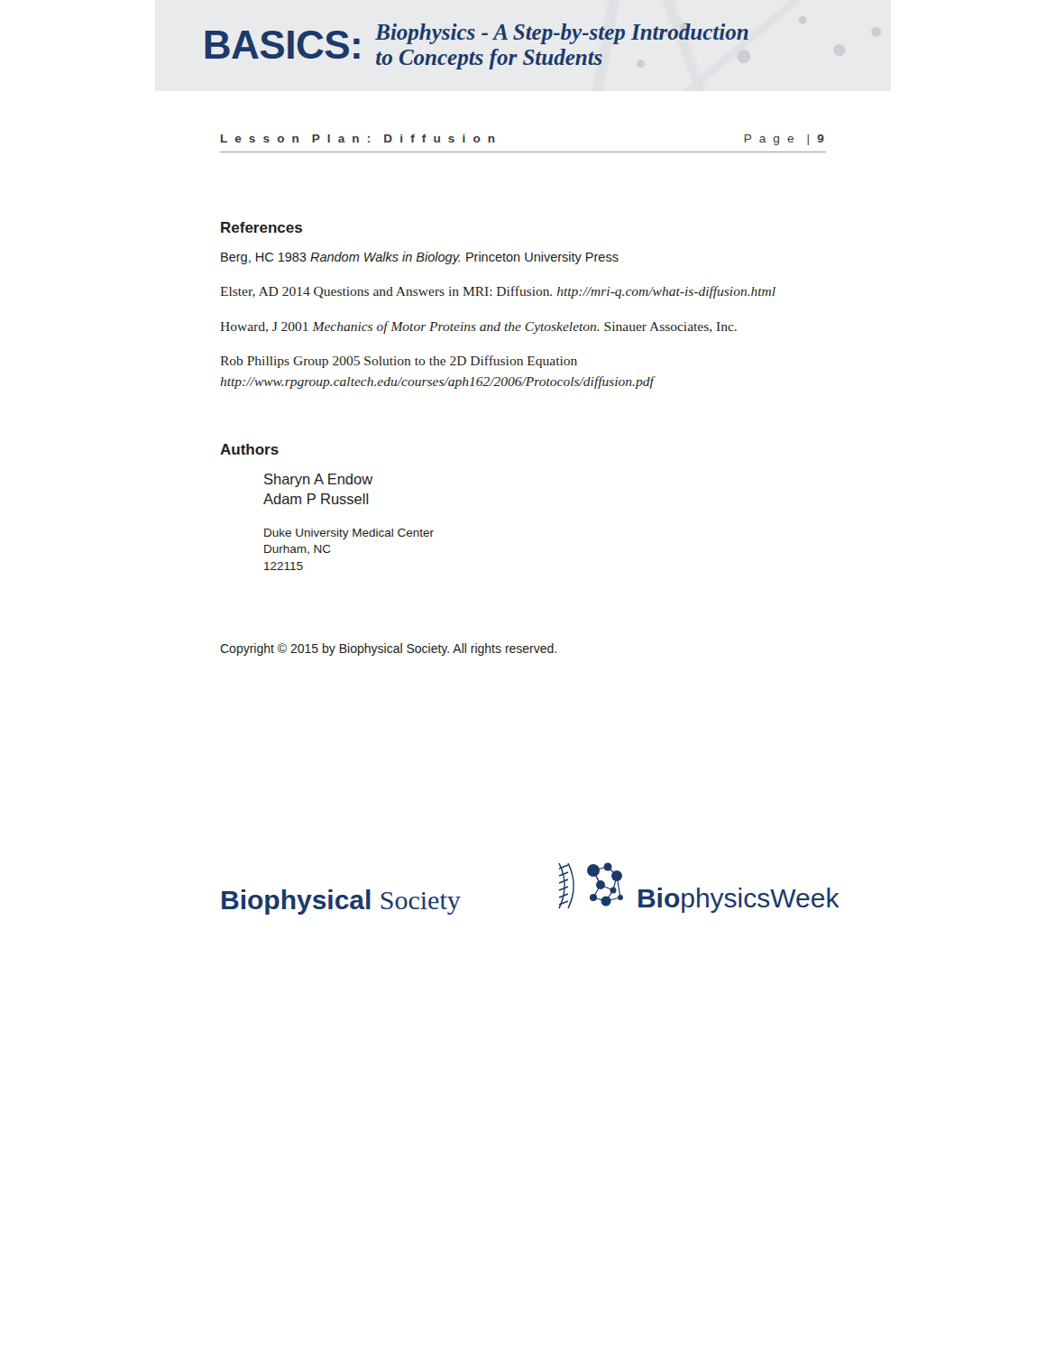BASICS:
Biophysics - A Step-by-step Introduction
to Concepts for Students
L e s s o n P l a n : D i f f u s i o n
P a g e | 9
References
Berg, HC 1983 Random Walks in Biology. Princeton University Press
Elster, AD 2014 Questions and Answers in MRI: Diffusion. http://mri-q.com/what-is-diffusion.html
Howard, J 2001 Mechanics of Motor Proteins and the Cytoskeleton. Sinauer Associates, Inc.
Rob Phillips Group 2005 Solution to the 2D Diffusion Equation
http://www.rpgroup.caltech.edu/courses/aph162/2006/Protocols/diffusion.pdf
Authors
Sharyn A Endow
Adam P Russell
Duke University Medical Center
Durham, NC
122115
Copyright © 2015 by Biophysical Society. All rights reserved.
Biophysical Society
Bio physics Week